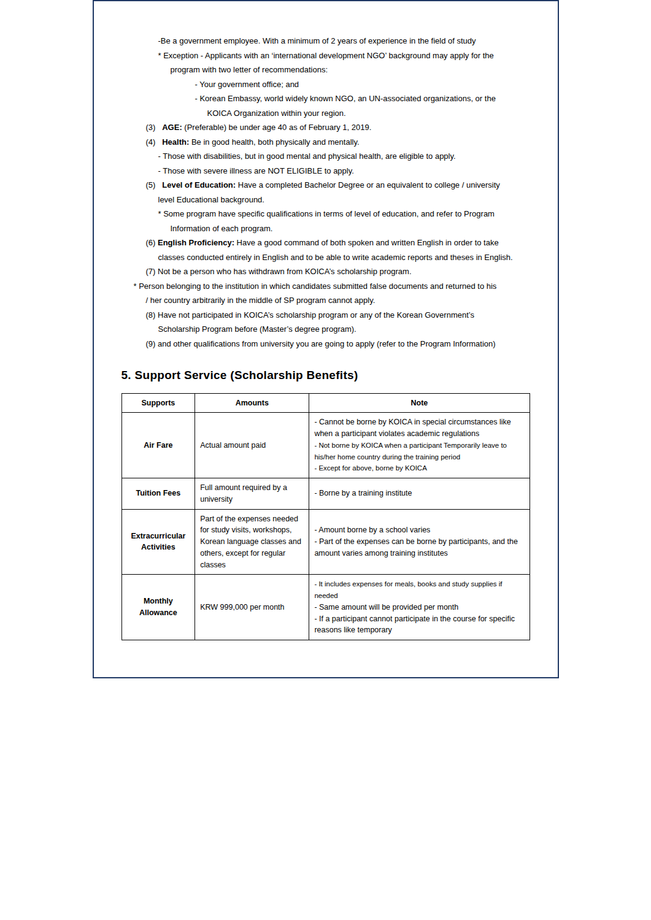-Be a government employee. With a minimum of 2 years of experience in the field of study
* Exception - Applicants with an ‘international development NGO’ background may apply for the
program with two letter of recommendations:
- Your government office; and
- Korean Embassy, world widely known NGO, an UN-associated organizations, or the
KOICA Organization within your region.
(3) AGE: (Preferable) be under age 40 as of February 1, 2019.
(4) Health: Be in good health, both physically and mentally.
- Those with disabilities, but in good mental and physical health, are eligible to apply.
- Those with severe illness are NOT ELIGIBLE to apply.
(5) Level of Education: Have a completed Bachelor Degree or an equivalent to college / university
level Educational background.
* Some program have specific qualifications in terms of level of education, and refer to Program
Information of each program.
(6) English Proficiency: Have a good command of both spoken and written English in order to take
classes conducted entirely in English and to be able to write academic reports and theses in English.
(7) Not be a person who has withdrawn from KOICA’s scholarship program.
* Person belonging to the institution in which candidates submitted false documents and returned to his
/ her country arbitrarily in the middle of SP program cannot apply.
(8) Have not participated in KOICA’s scholarship program or any of the Korean Government’s
Scholarship Program before (Master’s degree program).
(9) and other qualifications from university you are going to apply (refer to the Program Information)
5. Support Service (Scholarship Benefits)
| Supports | Amounts | Note |
| --- | --- | --- |
| Air Fare | Actual amount paid | - Cannot be borne by KOICA in special circumstances like when a participant violates academic regulations - Not borne by KOICA when a participant Temporarily leave to his/her home country during the training period - Except for above, borne by KOICA |
| Tuition Fees | Full amount required by a university | - Borne by a training institute |
| Extracurricular Activities | Part of the expenses needed for study visits, workshops, Korean language classes and others, except for regular classes | - Amount borne by a school varies - Part of the expenses can be borne by participants, and the amount varies among training institutes |
| Monthly Allowance | KRW 999,000 per month | - It includes expenses for meals, books and study supplies if needed - Same amount will be provided per month - If a participant cannot participate in the course for specific reasons like temporary |